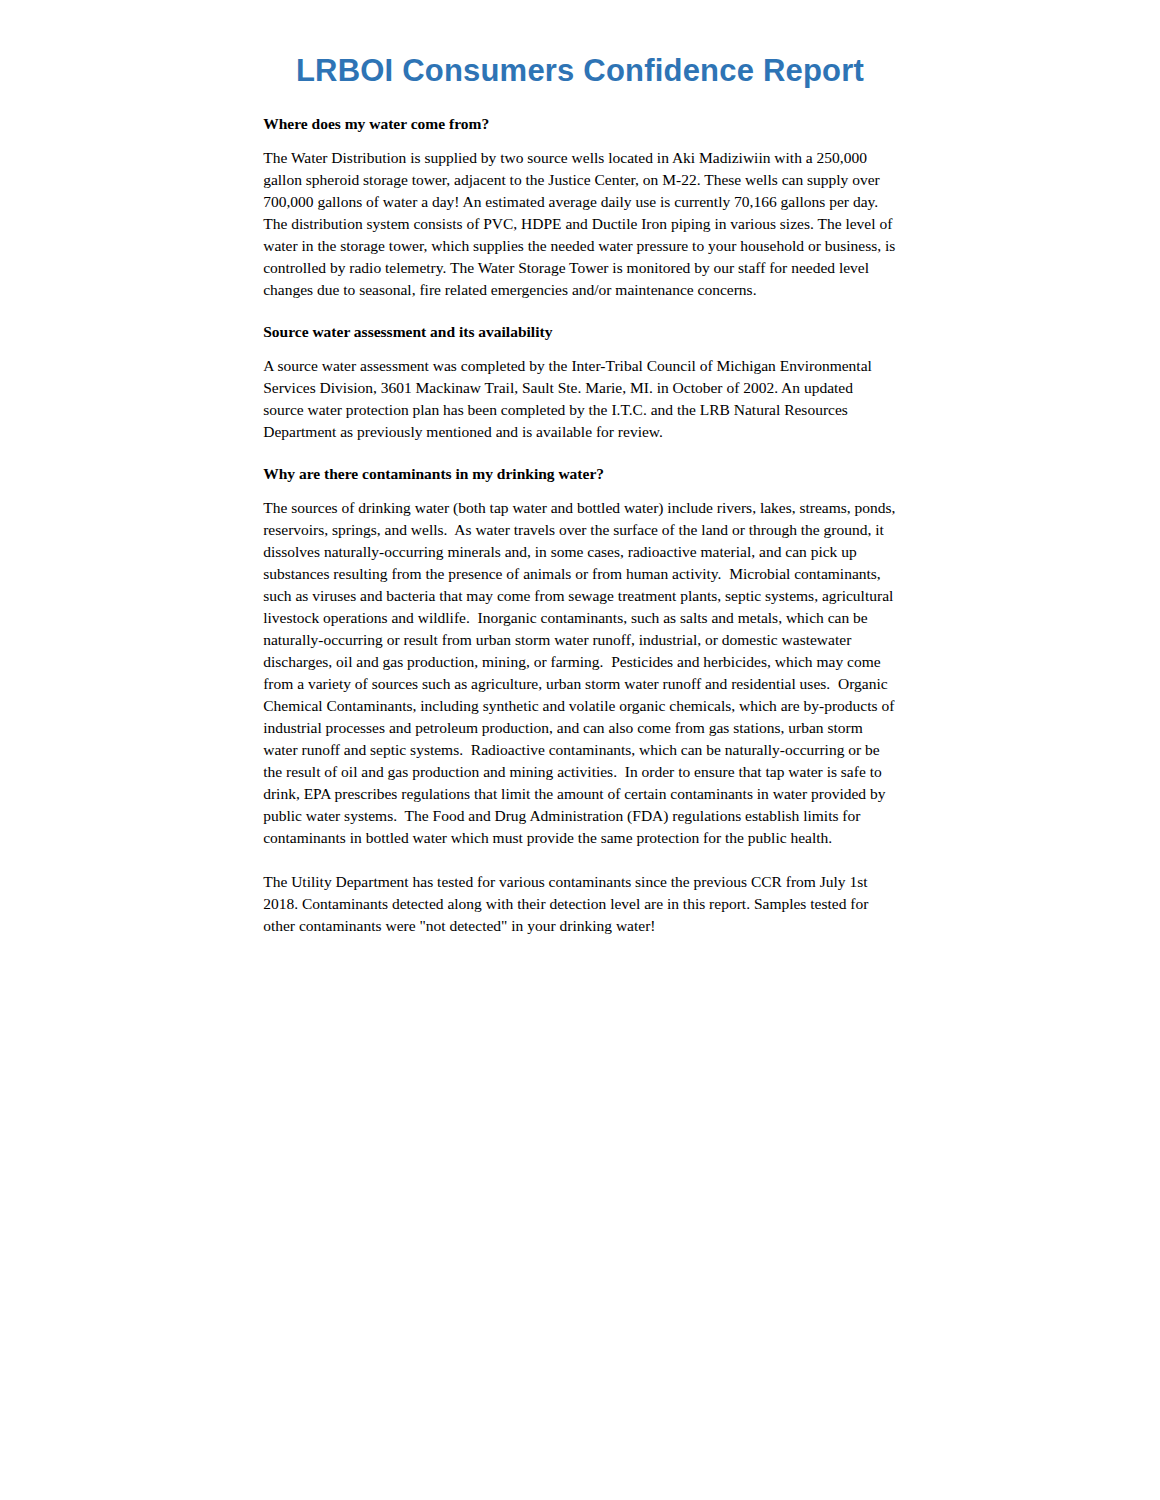LRBOI Consumers Confidence Report
Where does my water come from?
The Water Distribution is supplied by two source wells located in Aki Madiziwiin with a 250,000 gallon spheroid storage tower, adjacent to the Justice Center, on M-22. These wells can supply over 700,000 gallons of water a day! An estimated average daily use is currently 70,166 gallons per day. The distribution system consists of PVC, HDPE and Ductile Iron piping in various sizes. The level of water in the storage tower, which supplies the needed water pressure to your household or business, is controlled by radio telemetry. The Water Storage Tower is monitored by our staff for needed level changes due to seasonal, fire related emergencies and/or maintenance concerns.
Source water assessment and its availability
A source water assessment was completed by the Inter-Tribal Council of Michigan Environmental Services Division, 3601 Mackinaw Trail, Sault Ste. Marie, MI. in October of 2002. An updated source water protection plan has been completed by the I.T.C. and the LRB Natural Resources Department as previously mentioned and is available for review.
Why are there contaminants in my drinking water?
The sources of drinking water (both tap water and bottled water) include rivers, lakes, streams, ponds, reservoirs, springs, and wells. As water travels over the surface of the land or through the ground, it dissolves naturally-occurring minerals and, in some cases, radioactive material, and can pick up substances resulting from the presence of animals or from human activity. Microbial contaminants, such as viruses and bacteria that may come from sewage treatment plants, septic systems, agricultural livestock operations and wildlife. Inorganic contaminants, such as salts and metals, which can be naturally-occurring or result from urban storm water runoff, industrial, or domestic wastewater discharges, oil and gas production, mining, or farming. Pesticides and herbicides, which may come from a variety of sources such as agriculture, urban storm water runoff and residential uses. Organic Chemical Contaminants, including synthetic and volatile organic chemicals, which are by-products of industrial processes and petroleum production, and can also come from gas stations, urban storm water runoff and septic systems. Radioactive contaminants, which can be naturally-occurring or be the result of oil and gas production and mining activities. In order to ensure that tap water is safe to drink, EPA prescribes regulations that limit the amount of certain contaminants in water provided by public water systems. The Food and Drug Administration (FDA) regulations establish limits for contaminants in bottled water which must provide the same protection for the public health.
The Utility Department has tested for various contaminants since the previous CCR from July 1st 2018. Contaminants detected along with their detection level are in this report. Samples tested for other contaminants were "not detected" in your drinking water!